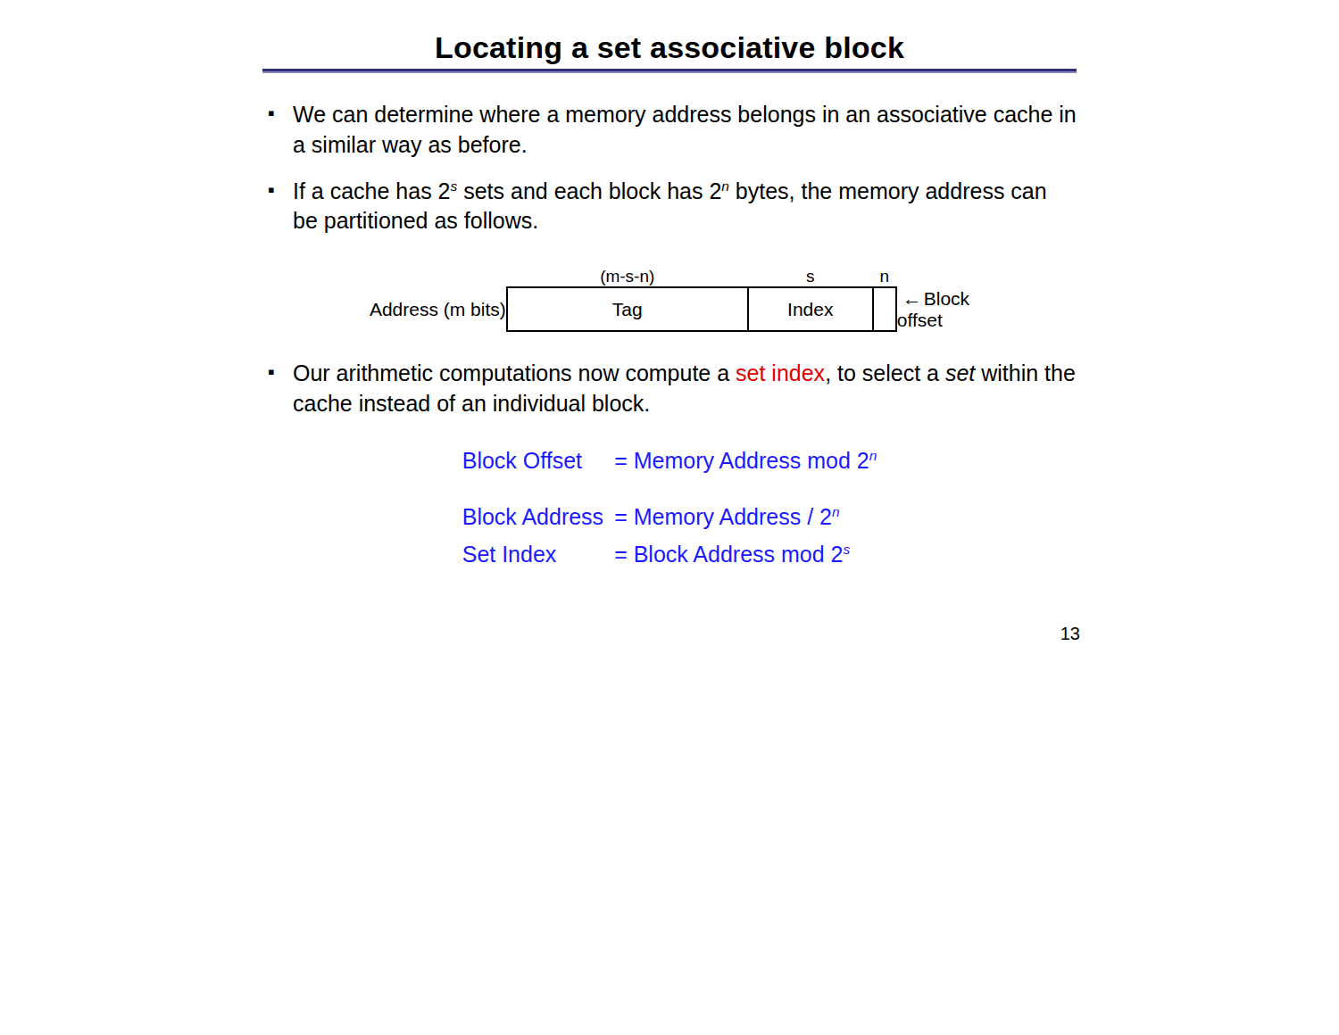Locating a set associative block
We can determine where a memory address belongs in an associative cache in a similar way as before.
If a cache has 2s sets and each block has 2n bytes, the memory address can be partitioned as follows.
| | (m-s-n) | s | n | |
| Address (m bits) | Tag | Index | | ← Block offset |
Our arithmetic computations now compute a set index, to select a set within the cache instead of an individual block.
| Block Offset | = Memory Address mod 2 n |
| Block Address | = Memory Address / 2 n |
| Set Index | = Block Address mod 2 s |
13